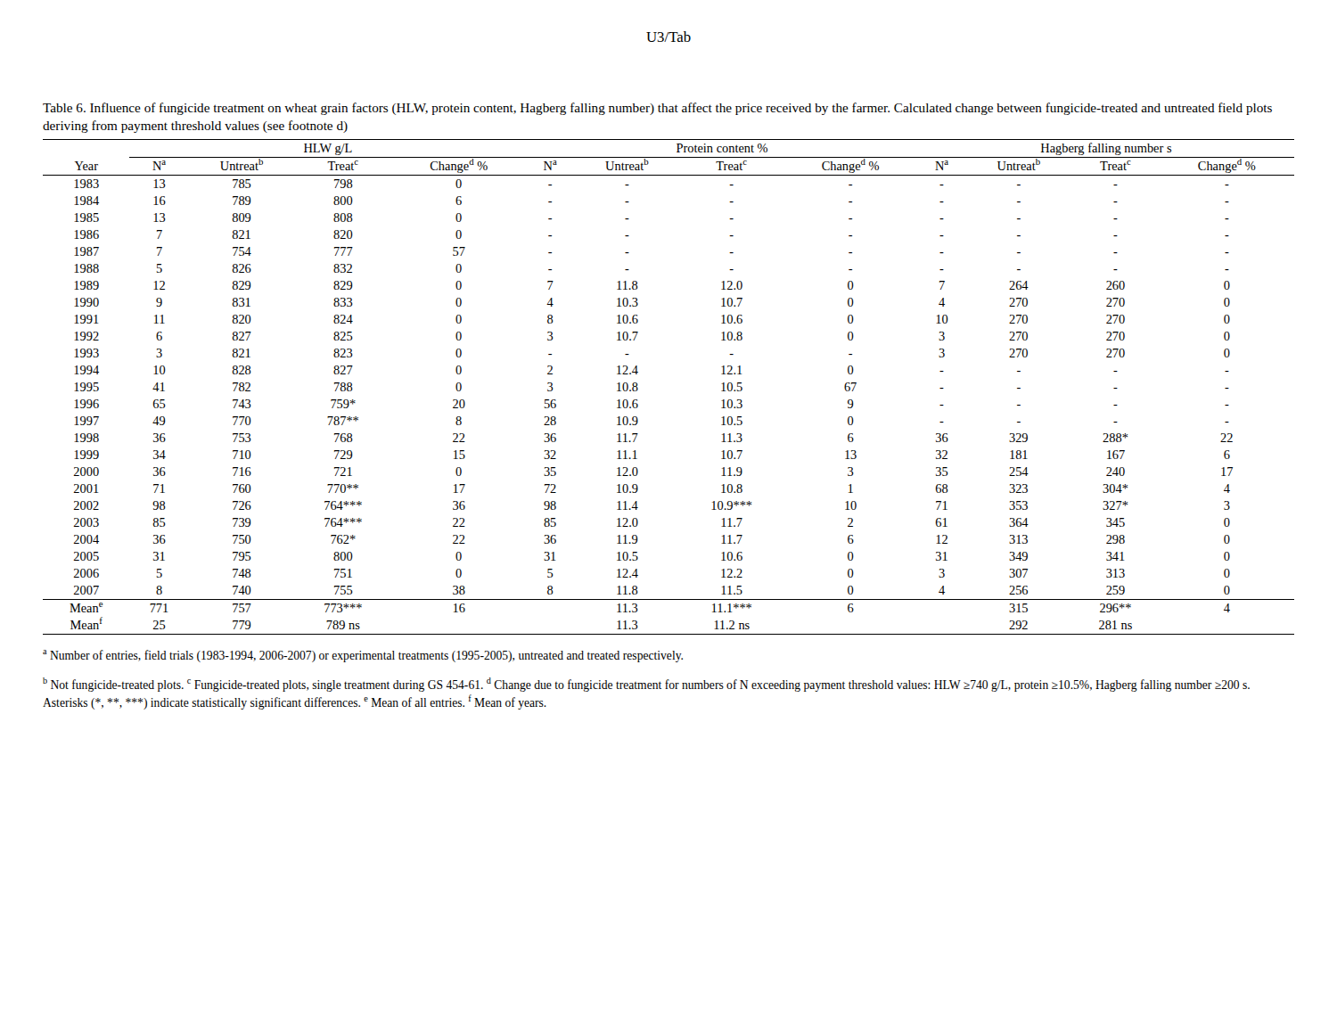U3/Tab
Table 6. Influence of fungicide treatment on wheat grain factors (HLW, protein content, Hagberg falling number) that affect the price received by the farmer. Calculated change between fungicide-treated and untreated field plots deriving from payment threshold values (see footnote d)
| Year | HLW g/L | Protein content % | Hagberg falling number s |
| --- | --- | --- | --- |
| N a | Untreat b | Treat c | Change d % | N a | Untreat b | Treat c | Change d % | N a | Untreat b | Treat c | Change d % |
| 1983 | 13 | 785 | 798 | 0 | - | - | - | - | - | - | - | - |
| 1984 | 16 | 789 | 800 | 6 | - | - | - | - | - | - | - | - |
| 1985 | 13 | 809 | 808 | 0 | - | - | - | - | - | - | - | - |
| 1986 | 7 | 821 | 820 | 0 | - | - | - | - | - | - | - | - |
| 1987 | 7 | 754 | 777 | 57 | - | - | - | - | - | - | - | - |
| 1988 | 5 | 826 | 832 | 0 | - | - | - | - | - | - | - | - |
| 1989 | 12 | 829 | 829 | 0 | 7 | 11.8 | 12.0 | 0 | 7 | 264 | 260 | 0 |
| 1990 | 9 | 831 | 833 | 0 | 4 | 10.3 | 10.7 | 0 | 4 | 270 | 270 | 0 |
| 1991 | 11 | 820 | 824 | 0 | 8 | 10.6 | 10.6 | 0 | 10 | 270 | 270 | 0 |
| 1992 | 6 | 827 | 825 | 0 | 3 | 10.7 | 10.8 | 0 | 3 | 270 | 270 | 0 |
| 1993 | 3 | 821 | 823 | 0 | - | - | - | - | 3 | 270 | 270 | 0 |
| 1994 | 10 | 828 | 827 | 0 | 2 | 12.4 | 12.1 | 0 | - | - | - | - |
| 1995 | 41 | 782 | 788 | 0 | 3 | 10.8 | 10.5 | 67 | - | - | - | - |
| 1996 | 65 | 743 | 759* | 20 | 56 | 10.6 | 10.3 | 9 | - | - | - | - |
| 1997 | 49 | 770 | 787** | 8 | 28 | 10.9 | 10.5 | 0 | - | - | - | - |
| 1998 | 36 | 753 | 768 | 22 | 36 | 11.7 | 11.3 | 6 | 36 | 329 | 288* | 22 |
| 1999 | 34 | 710 | 729 | 15 | 32 | 11.1 | 10.7 | 13 | 32 | 181 | 167 | 6 |
| 2000 | 36 | 716 | 721 | 0 | 35 | 12.0 | 11.9 | 3 | 35 | 254 | 240 | 17 |
| 2001 | 71 | 760 | 770** | 17 | 72 | 10.9 | 10.8 | 1 | 68 | 323 | 304* | 4 |
| 2002 | 98 | 726 | 764*** | 36 | 98 | 11.4 | 10.9*** | 10 | 71 | 353 | 327* | 3 |
| 2003 | 85 | 739 | 764*** | 22 | 85 | 12.0 | 11.7 | 2 | 61 | 364 | 345 | 0 |
| 2004 | 36 | 750 | 762* | 22 | 36 | 11.9 | 11.7 | 6 | 12 | 313 | 298 | 0 |
| 2005 | 31 | 795 | 800 | 0 | 31 | 10.5 | 10.6 | 0 | 31 | 349 | 341 | 0 |
| 2006 | 5 | 748 | 751 | 0 | 5 | 12.4 | 12.2 | 0 | 3 | 307 | 313 | 0 |
| 2007 | 8 | 740 | 755 | 38 | 8 | 11.8 | 11.5 | 0 | 4 | 256 | 259 | 0 |
| Mean e | 771 | 757 | 773*** | 16 | | 11.3 | 11.1*** | 6 | | 315 | 296** | 4 |
| Mean f | 25 | 779 | 789 ns | | | 11.3 | 11.2 ns | | | 292 | 281 ns | |
a Number of entries, field trials (1983-1994, 2006-2007) or experimental treatments (1995-2005), untreated and treated respectively.
b Not fungicide-treated plots. c Fungicide-treated plots, single treatment during GS 454-61. d Change due to fungicide treatment for numbers of N exceeding payment threshold values: HLW ≥740 g/L, protein ≥10.5%, Hagberg falling number ≥200 s. Asterisks (*, **, ***) indicate statistically significant differences. e Mean of all entries. f Mean of years.